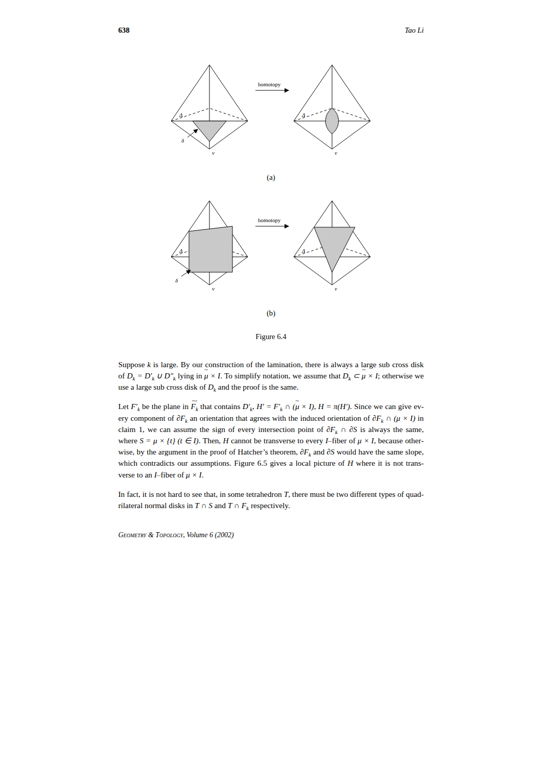638 Tao Li
Δ δ v Δ v homotopy
(a)
Δ δ v Δ v homotopy
(b)
Figure 6.4
Suppose k is large. By our construction of the lamination, there is always a large sub cross disk of Dk = D′k ∪ D″k lying in ~μ × I. To simplify notation, we assume that Dk ⊂ ~μ × I; otherwise we use a large sub cross disk of Dk and the proof is the same.
Let F′k be the plane in ~Fk that contains D′k, H′ = F′k ∩ (~μ × I), H = π(H′). Since we can give every component of ∂Fk an orientation that agrees with the induced orientation of ∂Fk ∩ (μ × I) in claim 1, we can assume the sign of every intersection point of ∂Fk ∩ ∂S is always the same, where S = μ × {t} (t ∈ I). Then, H cannot be transverse to every I–fiber of μ × I, because otherwise, by the argument in the proof of Hatcher’s theorem, ∂Fk and ∂S would have the same slope, which contradicts our assumptions. Figure 6.5 gives a local picture of H where it is not transverse to an I–fiber of μ × I.
In fact, it is not hard to see that, in some tetrahedron T, there must be two different types of quadrilateral normal disks in T ∩ S and T ∩ Fk respectively.
Geometry & Topology, Volume 6 (2002)